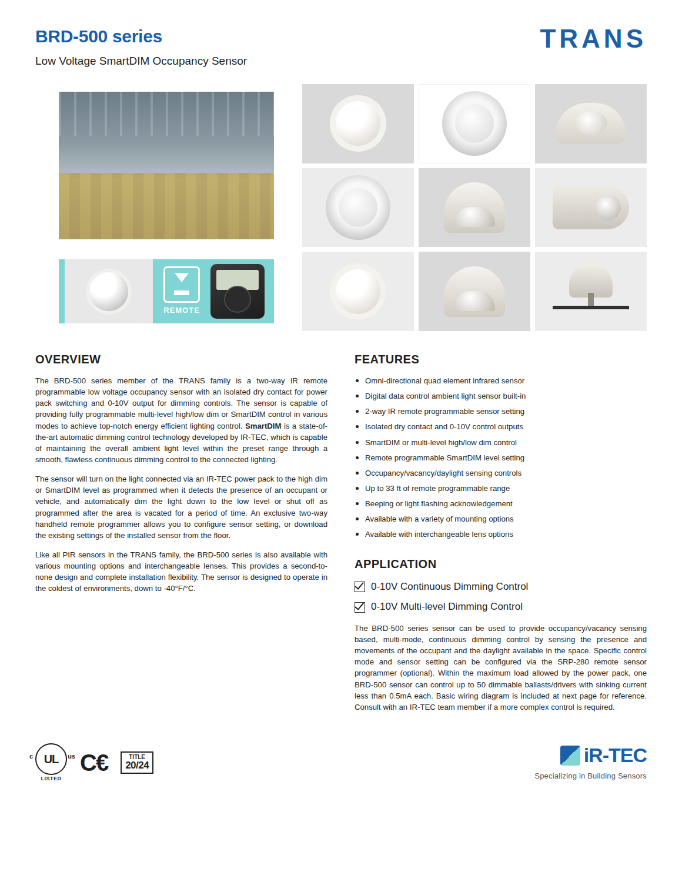BRD-500 series
Low Voltage SmartDIM Occupancy Sensor
TRANS
REMOTE
OVERVIEW
The BRD-500 series member of the TRANS family is a two-way IR remote programmable low voltage occupancy sensor with an isolated dry contact for power pack switching and 0-10V output for dimming controls. The sensor is capable of providing fully programmable multi-level high/low dim or SmartDIM control in various modes to achieve top-notch energy efficient lighting control. SmartDIM is a state-of-the-art automatic dimming control technology developed by IR-TEC, which is capable of maintaining the overall ambient light level within the preset range through a smooth, flawless continuous dimming control to the connected lighting.
The sensor will turn on the light connected via an IR-TEC power pack to the high dim or SmartDIM level as programmed when it detects the presence of an occupant or vehicle, and automatically dim the light down to the low level or shut off as programmed after the area is vacated for a period of time. An exclusive two-way handheld remote programmer allows you to configure sensor setting, or download the existing settings of the installed sensor from the floor.
Like all PIR sensors in the TRANS family, the BRD-500 series is also available with various mounting options and interchangeable lenses. This provides a second-to-none design and complete installation flexibility. The sensor is designed to operate in the coldest of environments, down to -40°F/°C.
FEATURES
Omni-directional quad element infrared sensor
Digital data control ambient light sensor built-in
2-way IR remote programmable sensor setting
Isolated dry contact and 0-10V control outputs
SmartDIM or multi-level high/low dim control
Remote programmable SmartDIM level setting
Occupancy/vacancy/daylight sensing controls
Up to 33 ft of remote programmable range
Beeping or light flashing acknowledgement
Available with a variety of mounting options
Available with interchangeable lens options
APPLICATION
0-10V Continuous Dimming Control
0-10V Multi-level Dimming Control
The BRD-500 series sensor can be used to provide occupancy/vacancy sensing based, multi-mode, continuous dimming control by sensing the presence and movements of the occupant and the daylight available in the space. Specific control mode and sensor setting can be configured via the SRP-280 remote sensor programmer (optional). Within the maximum load allowed by the power pack, one BRD-500 sensor can control up to 50 dimmable ballasts/drivers with sinking current less than 0.5mA each. Basic wiring diagram is included at next page for reference. Consult with an IR-TEC team member if a more complex control is required.
c
UL
us
LISTED
C€
TITLE 20/24
iR-TEC
Specializing in Building Sensors